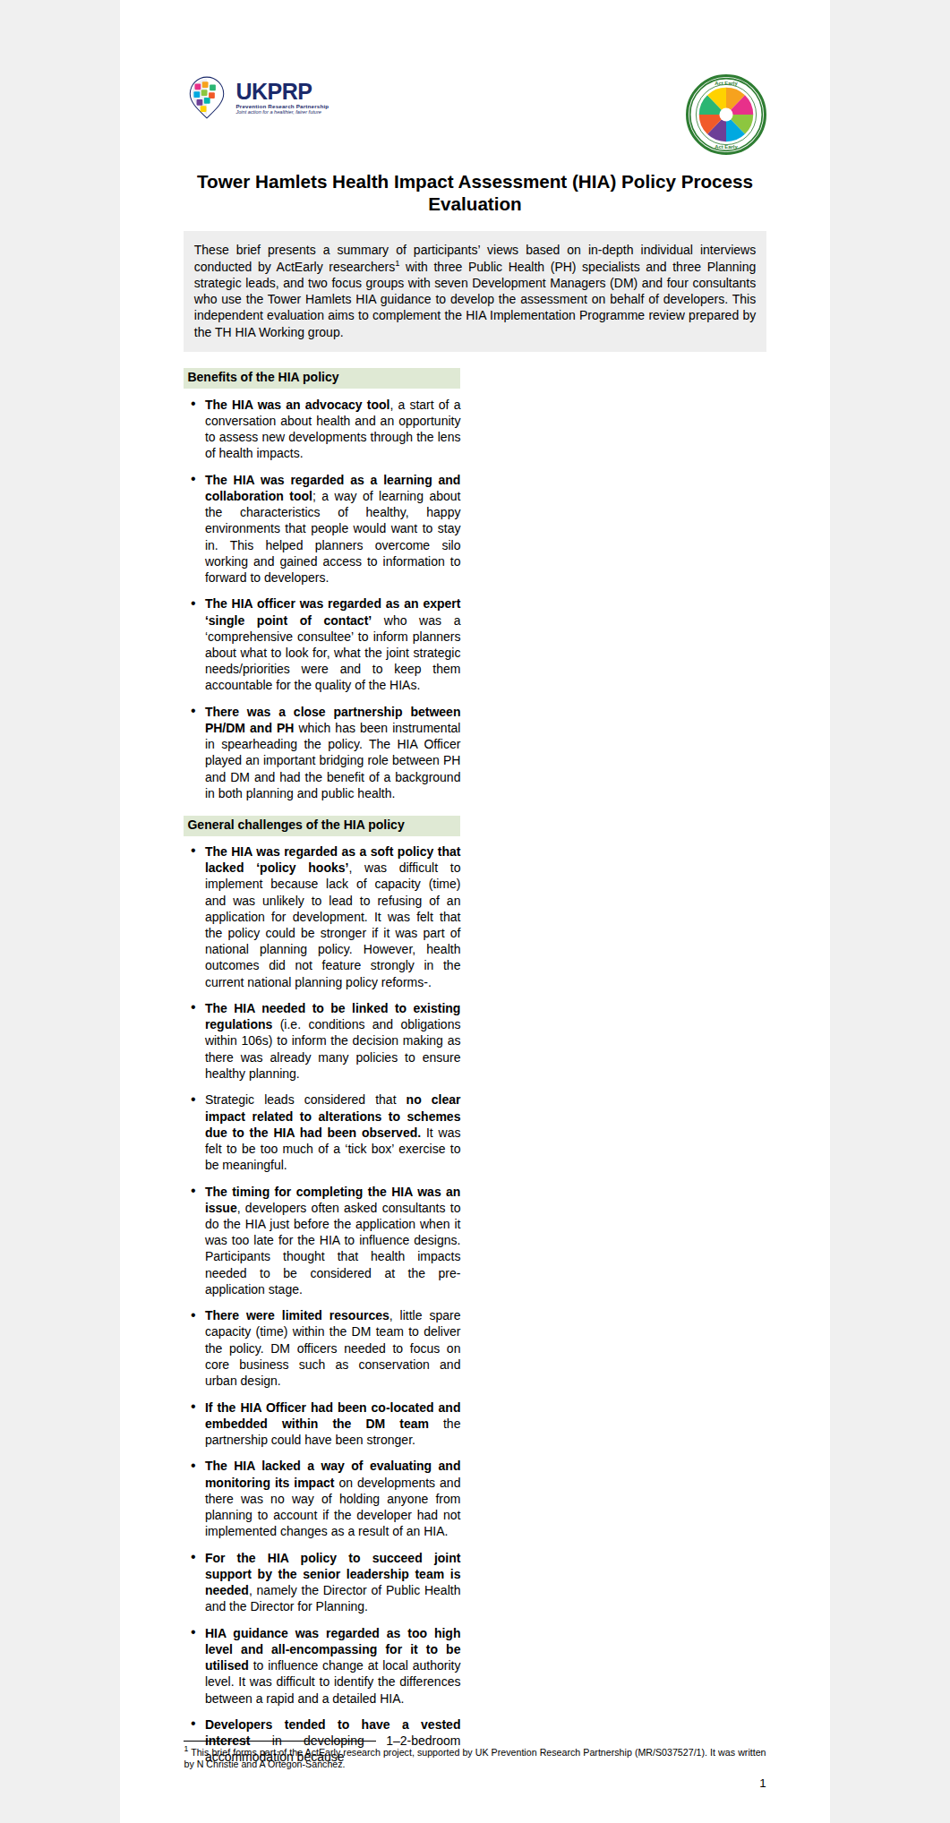UKPRP
Prevention Research Partnership
Joint action for a healthier, fairer future
Act Early Act Early
Tower Hamlets Health Impact Assessment (HIA) Policy Process Evaluation
These brief presents a summary of participants’ views based on in-depth individual interviews conducted by ActEarly researchers1 with three Public Health (PH) specialists and three Planning strategic leads, and two focus groups with seven Development Managers (DM) and four consultants who use the Tower Hamlets HIA guidance to develop the assessment on behalf of developers. This independent evaluation aims to complement the HIA Implementation Programme review prepared by the TH HIA Working group.
Benefits of the HIA policy
The HIA was an advocacy tool, a start of a conversation about health and an opportunity to assess new developments through the lens of health impacts.
The HIA was regarded as a learning and collaboration tool; a way of learning about the characteristics of healthy, happy environments that people would want to stay in. This helped planners overcome silo working and gained access to information to forward to developers.
The HIA officer was regarded as an expert ‘single point of contact’ who was a ‘comprehensive consultee’ to inform planners about what to look for, what the joint strategic needs/priorities were and to keep them accountable for the quality of the HIAs.
There was a close partnership between PH/DM and PH which has been instrumental in spearheading the policy. The HIA Officer played an important bridging role between PH and DM and had the benefit of a background in both planning and public health.
General challenges of the HIA policy
The HIA was regarded as a soft policy that lacked ‘policy hooks’, was difficult to implement because lack of capacity (time) and was unlikely to lead to refusing of an application for development. It was felt that the policy could be stronger if it was part of national planning policy. However, health outcomes did not feature strongly in the current national planning policy reforms-.
The HIA needed to be linked to existing regulations (i.e. conditions and obligations within 106s) to inform the decision making as there was already many policies to ensure healthy planning.
Strategic leads considered that no clear impact related to alterations to schemes due to the HIA had been observed. It was felt to be too much of a ‘tick box’ exercise to be meaningful.
The timing for completing the HIA was an issue, developers often asked consultants to do the HIA just before the application when it was too late for the HIA to influence designs. Participants thought that health impacts needed to be considered at the pre-application stage.
There were limited resources, little spare capacity (time) within the DM team to deliver the policy. DM officers needed to focus on core business such as conservation and urban design.
If the HIA Officer had been co-located and embedded within the DM team the partnership could have been stronger.
The HIA lacked a way of evaluating and monitoring its impact on developments and there was no way of holding anyone from planning to account if the developer had not implemented changes as a result of an HIA.
For the HIA policy to succeed joint support by the senior leadership team is needed, namely the Director of Public Health and the Director for Planning.
HIA guidance was regarded as too high level and all-encompassing for it to be utilised to influence change at local authority level. It was difficult to identify the differences between a rapid and a detailed HIA.
Developers tended to have a vested interest in developing 1–2-bedroom accommodation because
1 This brief forms part of the ActEarly research project, supported by UK Prevention Research Partnership (MR/S037527/1). It was written by N Christie and A Ortegon-Sanchez.
1